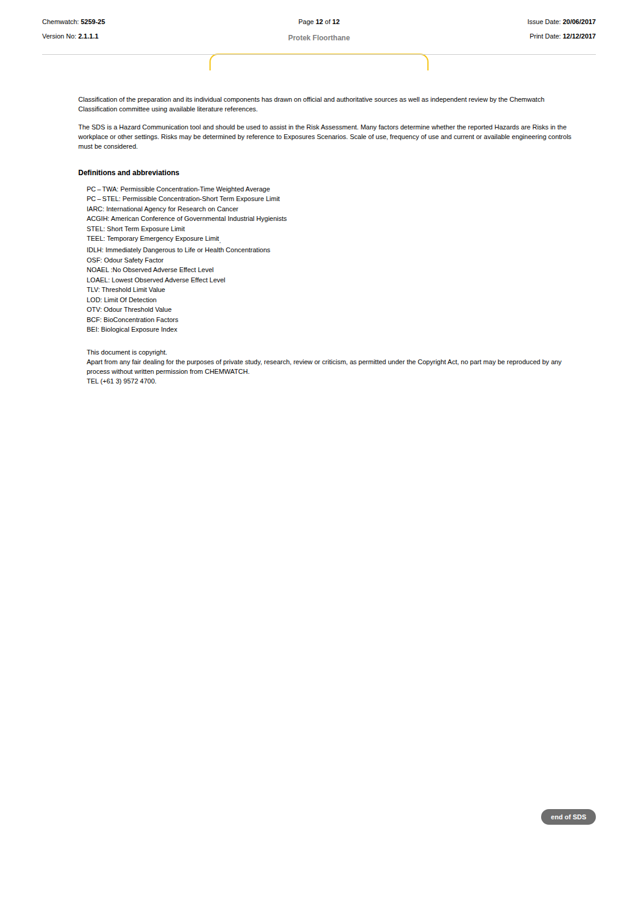Chemwatch: 5259-25
Version No: 2.1.1.1
Page 12 of 12
Protek Floorthane
Issue Date: 20/06/2017
Print Date: 12/12/2017
Classification of the preparation and its individual components has drawn on official and authoritative sources as well as independent review by the Chemwatch Classification committee using available literature references.
The SDS is a Hazard Communication tool and should be used to assist in the Risk Assessment. Many factors determine whether the reported Hazards are Risks in the workplace or other settings. Risks may be determined by reference to Exposures Scenarios. Scale of use, frequency of use and current or available engineering controls must be considered.
Definitions and abbreviations
PC – TWA: Permissible Concentration-Time Weighted Average
PC – STEL: Permissible Concentration-Short Term Exposure Limit
IARC: International Agency for Research on Cancer
ACGIH: American Conference of Governmental Industrial Hygienists
STEL: Short Term Exposure Limit
TEEL: Temporary Emergency Exposure Limit。
IDLH: Immediately Dangerous to Life or Health Concentrations
OSF: Odour Safety Factor
NOAEL :No Observed Adverse Effect Level
LOAEL: Lowest Observed Adverse Effect Level
TLV: Threshold Limit Value
LOD: Limit Of Detection
OTV: Odour Threshold Value
BCF: BioConcentration Factors
BEI: Biological Exposure Index
This document is copyright.
Apart from any fair dealing for the purposes of private study, research, review or criticism, as permitted under the Copyright Act, no part may be reproduced by any process without written permission from CHEMWATCH.
TEL (+61 3) 9572 4700.
end of SDS